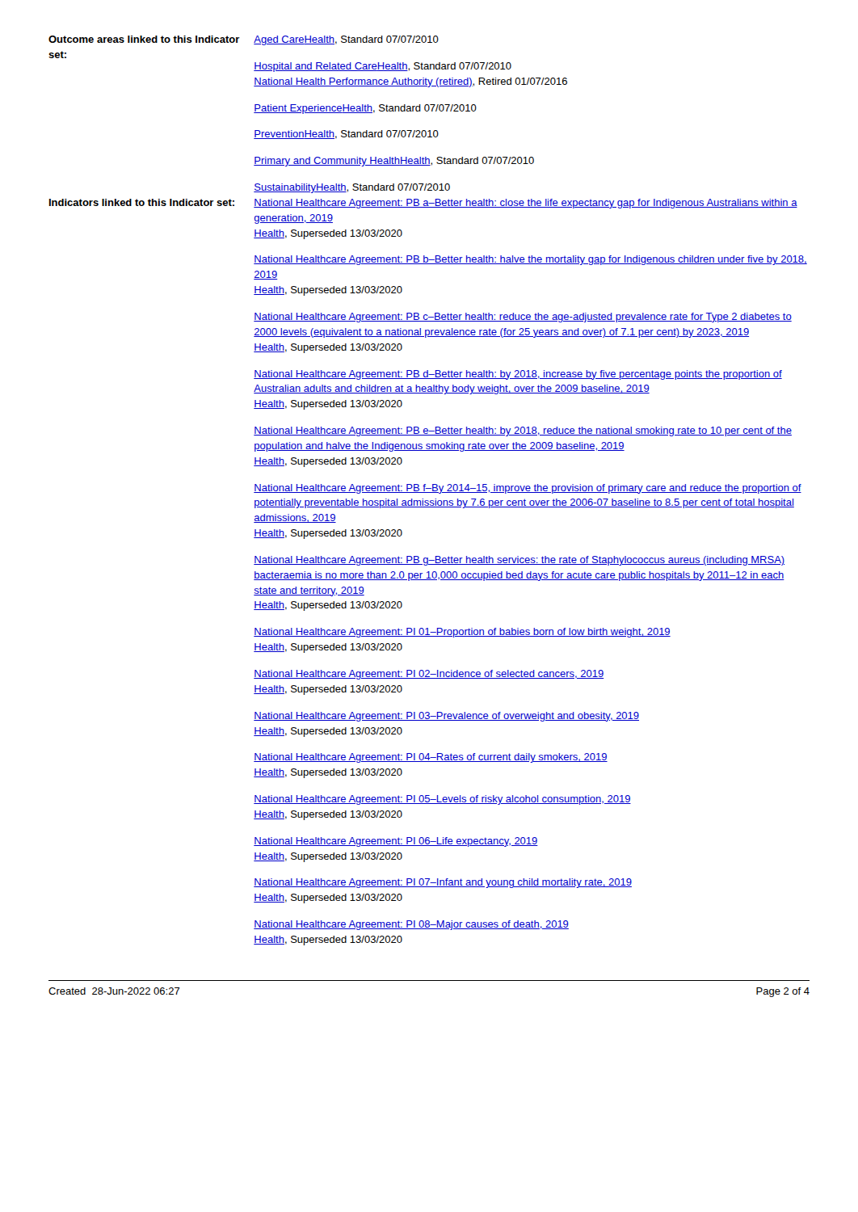| Outcome areas linked to this Indicator set: | Aged Care Health , Standard 07/07/2010 Hospital and Related Care Health , Standard 07/07/2010 National Health Performance Authority (retired) , Retired 01/07/2016 Patient Experience Health , Standard 07/07/2010 Prevention Health , Standard 07/07/2010 Primary and Community Health Health , Standard 07/07/2010 Sustainability Health , Standard 07/07/2010 |
| Indicators linked to this Indicator set: | National Healthcare Agreement: PB a–Better health: close the life expectancy gap for Indigenous Australians within a generation, 2019 Health , Superseded 13/03/2020 National Healthcare Agreement: PB b–Better health: halve the mortality gap for Indigenous children under five by 2018, 2019 Health , Superseded 13/03/2020 National Healthcare Agreement: PB c–Better health: reduce the age-adjusted prevalence rate for Type 2 diabetes to 2000 levels (equivalent to a national prevalence rate (for 25 years and over) of 7.1 per cent) by 2023, 2019 Health , Superseded 13/03/2020 National Healthcare Agreement: PB d–Better health: by 2018, increase by five percentage points the proportion of Australian adults and children at a healthy body weight, over the 2009 baseline, 2019 Health , Superseded 13/03/2020 National Healthcare Agreement: PB e–Better health: by 2018, reduce the national smoking rate to 10 per cent of the population and halve the Indigenous smoking rate over the 2009 baseline, 2019 Health , Superseded 13/03/2020 National Healthcare Agreement: PB f–By 2014–15, improve the provision of primary care and reduce the proportion of potentially preventable hospital admissions by 7.6 per cent over the 2006-07 baseline to 8.5 per cent of total hospital admissions, 2019 Health , Superseded 13/03/2020 National Healthcare Agreement: PB g–Better health services: the rate of Staphylococcus aureus (including MRSA) bacteraemia is no more than 2.0 per 10,000 occupied bed days for acute care public hospitals by 2011–12 in each state and territory, 2019 Health , Superseded 13/03/2020 National Healthcare Agreement: PI 01–Proportion of babies born of low birth weight, 2019 Health , Superseded 13/03/2020 National Healthcare Agreement: PI 02–Incidence of selected cancers, 2019 Health , Superseded 13/03/2020 National Healthcare Agreement: PI 03–Prevalence of overweight and obesity, 2019 Health , Superseded 13/03/2020 National Healthcare Agreement: PI 04–Rates of current daily smokers, 2019 Health , Superseded 13/03/2020 National Healthcare Agreement: PI 05–Levels of risky alcohol consumption, 2019 Health , Superseded 13/03/2020 National Healthcare Agreement: PI 06–Life expectancy, 2019 Health , Superseded 13/03/2020 National Healthcare Agreement: PI 07–Infant and young child mortality rate, 2019 Health , Superseded 13/03/2020 National Healthcare Agreement: PI 08–Major causes of death, 2019 Health , Superseded 13/03/2020 |
Created 28-Jun-2022 06:27 Page 2 of 4